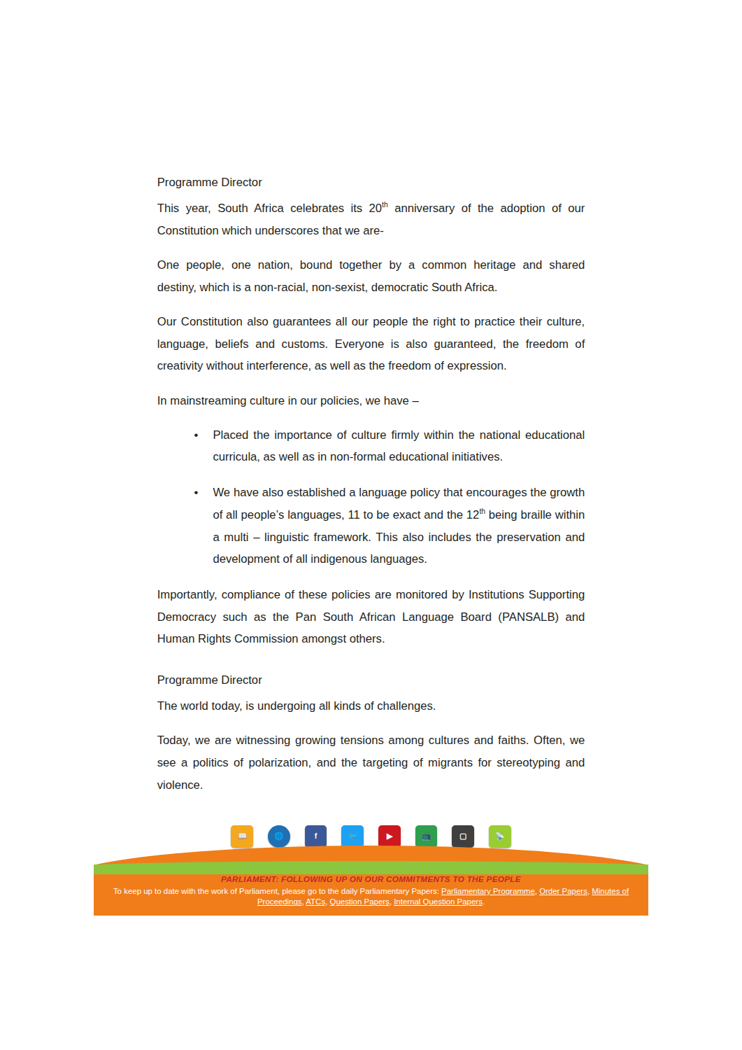Programme Director
This year, South Africa celebrates its 20th anniversary of the adoption of our Constitution which underscores that we are-
One people, one nation, bound together by a common heritage and shared destiny, which is a non-racial, non-sexist, democratic South Africa.
Our Constitution also guarantees all our people the right to practice their culture, language, beliefs and customs. Everyone is also guaranteed, the freedom of creativity without interference, as well as the freedom of expression.
In mainstreaming culture in our policies, we have –
Placed the importance of culture firmly within the national educational curricula, as well as in non-formal educational initiatives.
We have also established a language policy that encourages the growth of all people’s languages, 11 to be exact and the 12th being braille within a multi – linguistic framework. This also includes the preservation and development of all indigenous languages.
Importantly, compliance of these policies are monitored by Institutions Supporting Democracy such as the Pan South African Language Board (PANSALB) and Human Rights Commission amongst others.
Programme Director
The world today, is undergoing all kinds of challenges.
Today, we are witnessing growing tensions among cultures and faiths. Often, we see a politics of polarization, and the targeting of migrants for stereotyping and violence.
📖 🌐 f 🐦 ▶ 📺 ▢ 📡
Parliament: Following up on our commitments to the people
To keep up to date with the work of Parliament, please go to the daily Parliamentary Papers: Parliamentary Programme, Order Papers, Minutes of Proceedings, ATCs, Question Papers, Internal Question Papers.